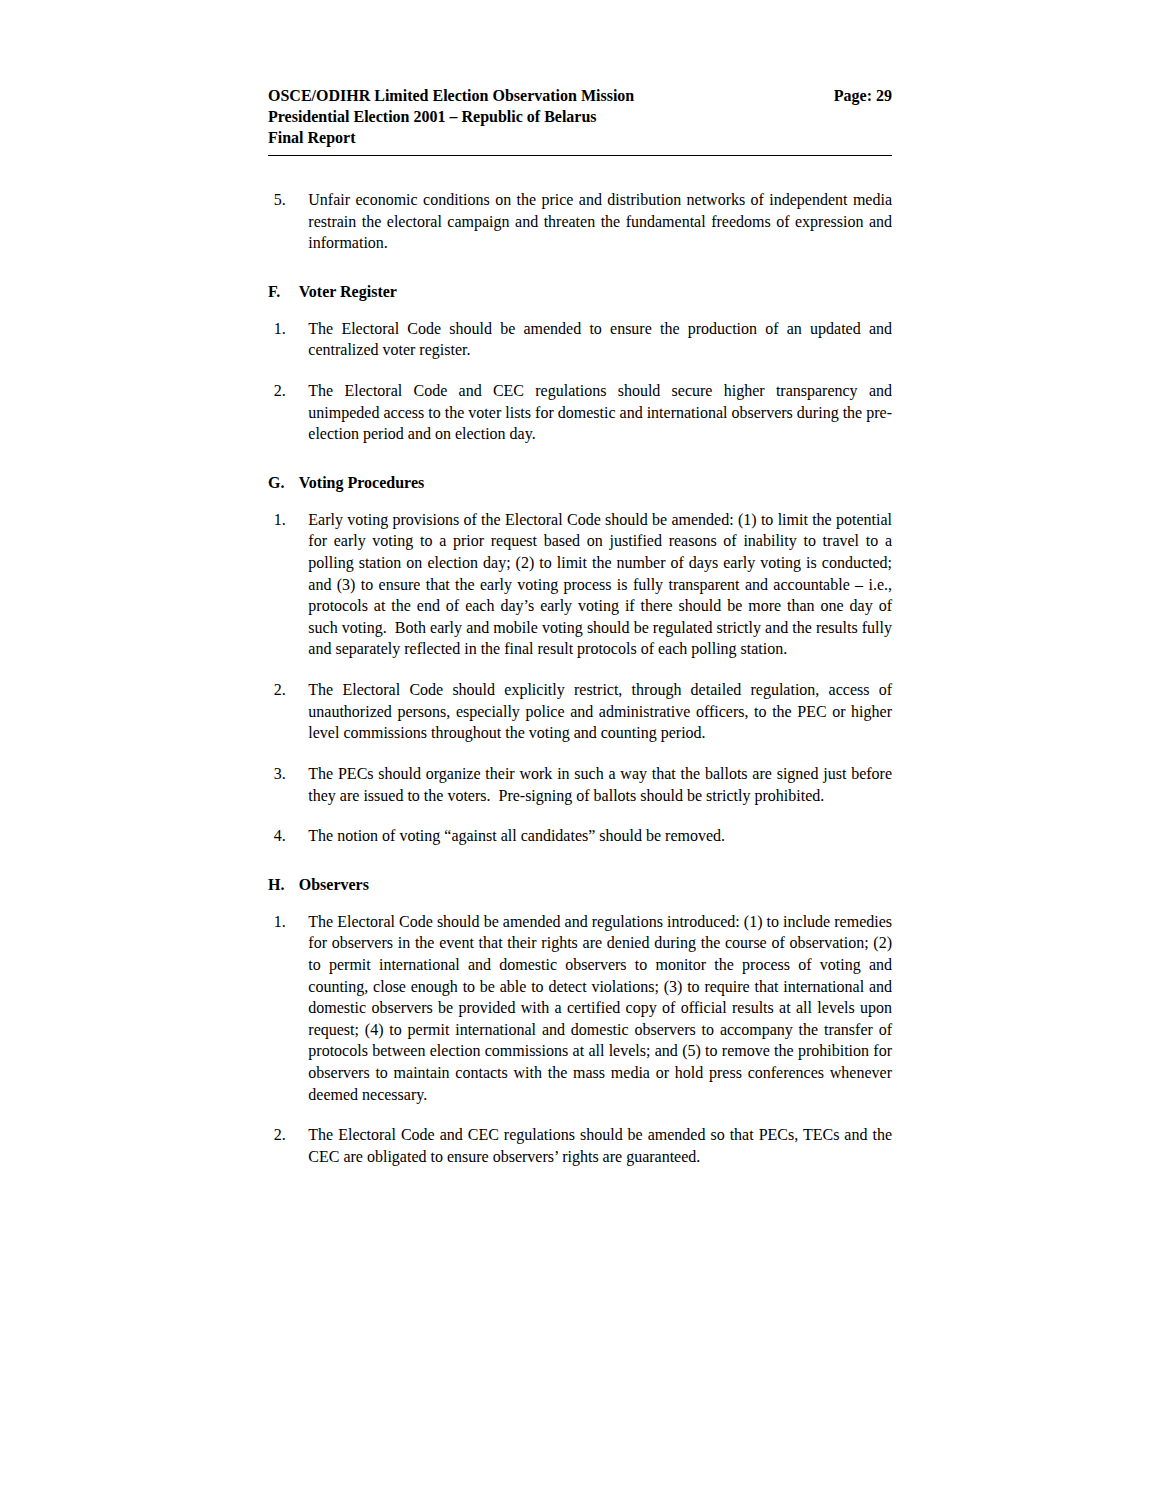| OSCE/ODIHR Limited Election Observation Mission | Page: 29 |
| Presidential Election 2001 – Republic of Belarus |
| Final Report |
5. Unfair economic conditions on the price and distribution networks of independent media restrain the electoral campaign and threaten the fundamental freedoms of expression and information.
F. Voter Register
The Electoral Code should be amended to ensure the production of an updated and centralized voter register.
The Electoral Code and CEC regulations should secure higher transparency and unimpeded access to the voter lists for domestic and international observers during the pre-election period and on election day.
G. Voting Procedures
Early voting provisions of the Electoral Code should be amended: (1) to limit the potential for early voting to a prior request based on justified reasons of inability to travel to a polling station on election day; (2) to limit the number of days early voting is conducted; and (3) to ensure that the early voting process is fully transparent and accountable – i.e., protocols at the end of each day’s early voting if there should be more than one day of such voting. Both early and mobile voting should be regulated strictly and the results fully and separately reflected in the final result protocols of each polling station.
The Electoral Code should explicitly restrict, through detailed regulation, access of unauthorized persons, especially police and administrative officers, to the PEC or higher level commissions throughout the voting and counting period.
The PECs should organize their work in such a way that the ballots are signed just before they are issued to the voters. Pre-signing of ballots should be strictly prohibited.
The notion of voting “against all candidates” should be removed.
H. Observers
The Electoral Code should be amended and regulations introduced: (1) to include remedies for observers in the event that their rights are denied during the course of observation; (2) to permit international and domestic observers to monitor the process of voting and counting, close enough to be able to detect violations; (3) to require that international and domestic observers be provided with a certified copy of official results at all levels upon request; (4) to permit international and domestic observers to accompany the transfer of protocols between election commissions at all levels; and (5) to remove the prohibition for observers to maintain contacts with the mass media or hold press conferences whenever deemed necessary.
The Electoral Code and CEC regulations should be amended so that PECs, TECs and the CEC are obligated to ensure observers’ rights are guaranteed.